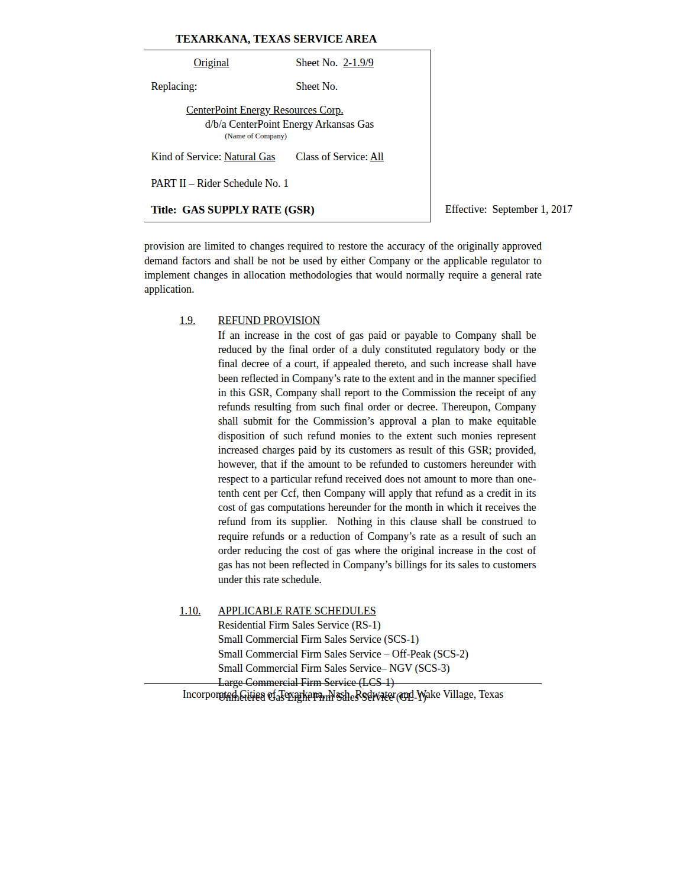TEXARKANA, TEXAS SERVICE AREA
Original
Sheet No. 2-1.9/9
Replacing:
Sheet No.
CenterPoint Energy Resources Corp.
d/b/a CenterPoint Energy Arkansas Gas
(Name of Company)
Kind of Service: Natural Gas
Class of Service: All
PART II – Rider Schedule No. 1
Title: GAS SUPPLY RATE (GSR)
Effective: September 1, 2017
provision are limited to changes required to restore the accuracy of the originally approved demand factors and shall be not be used by either Company or the applicable regulator to implement changes in allocation methodologies that would normally require a general rate application.
1.9.
REFUND PROVISION
If an increase in the cost of gas paid or payable to Company shall be reduced by the final order of a duly constituted regulatory body or the final decree of a court, if appealed thereto, and such increase shall have been reflected in Company’s rate to the extent and in the manner specified in this GSR, Company shall report to the Commission the receipt of any refunds resulting from such final order or decree. Thereupon, Company shall submit for the Commission’s approval a plan to make equitable disposition of such refund monies to the extent such monies represent increased charges paid by its customers as result of this GSR; provided, however, that if the amount to be refunded to customers hereunder with respect to a particular refund received does not amount to more than one-tenth cent per Ccf, then Company will apply that refund as a credit in its cost of gas computations hereunder for the month in which it receives the refund from its supplier. Nothing in this clause shall be construed to require refunds or a reduction of Company’s rate as a result of such an order reducing the cost of gas where the original increase in the cost of gas has not been reflected in Company’s billings for its sales to customers under this rate schedule.
1.10.
APPLICABLE RATE SCHEDULES
Residential Firm Sales Service (RS-1)
Small Commercial Firm Sales Service (SCS-1)
Small Commercial Firm Sales Service – Off-Peak (SCS-2)
Small Commercial Firm Sales Service– NGV (SCS-3)
Large Commercial Firm Service (LCS-1)
Unmetered Gas Light Firm Sales Service (GL-1)
Incorporated Cities of Texarkana, Nash, Redwater and Wake Village, Texas